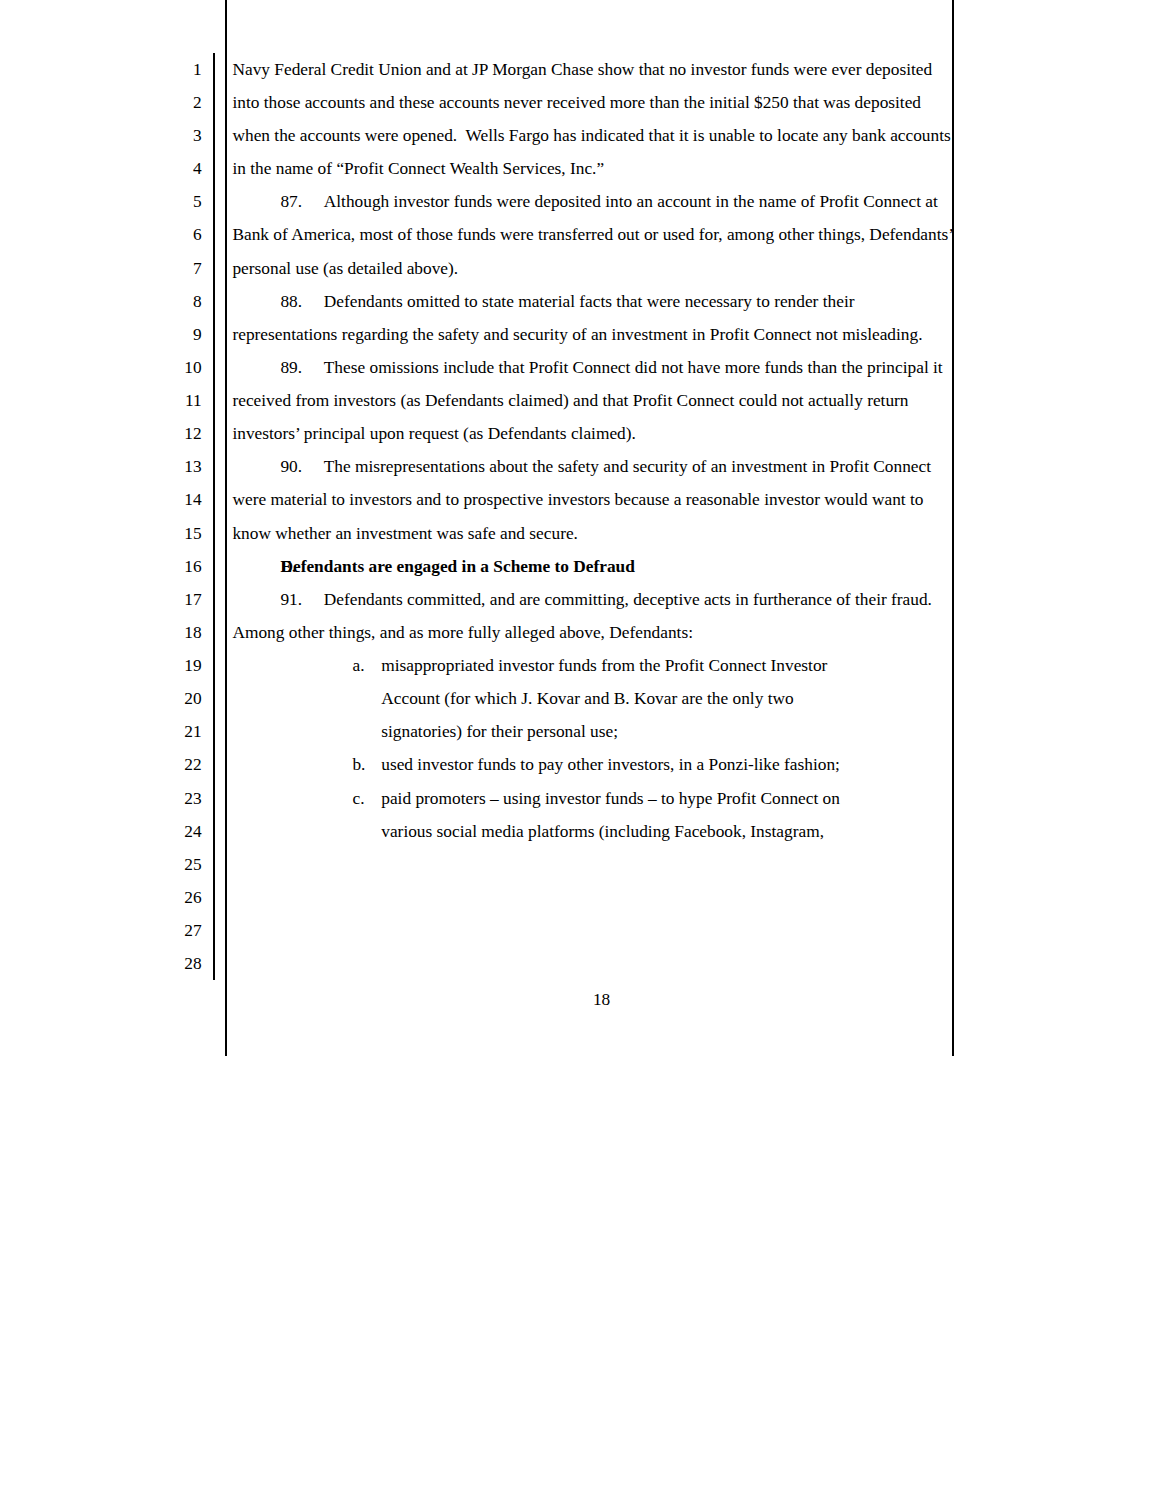1
2
3
4
5
6
7
8
9
10
11
12
13
14
15
16
17
18
19
20
21
22
23
24
25
26
27
28
Navy Federal Credit Union and at JP Morgan Chase show that no investor funds were ever deposited into those accounts and these accounts never received more than the initial $250 that was deposited when the accounts were opened. Wells Fargo has indicated that it is unable to locate any bank accounts in the name of “Profit Connect Wealth Services, Inc.”
87. Although investor funds were deposited into an account in the name of Profit Connect at Bank of America, most of those funds were transferred out or used for, among other things, Defendants’ personal use (as detailed above).
88. Defendants omitted to state material facts that were necessary to render their representations regarding the safety and security of an investment in Profit Connect not misleading.
89. These omissions include that Profit Connect did not have more funds than the principal it received from investors (as Defendants claimed) and that Profit Connect could not actually return investors’ principal upon request (as Defendants claimed).
90. The misrepresentations about the safety and security of an investment in Profit Connect were material to investors and to prospective investors because a reasonable investor would want to know whether an investment was safe and secure.
E.
Defendants are engaged in a Scheme to Defraud
91. Defendants committed, and are committing, deceptive acts in furtherance of their fraud. Among other things, and as more fully alleged above, Defendants:
a.
misappropriated investor funds from the Profit Connect Investor
Account (for which J. Kovar and B. Kovar are the only two
signatories) for their personal use;
b.
used investor funds to pay other investors, in a Ponzi-like fashion;
c.
paid promoters – using investor funds – to hype Profit Connect on
various social media platforms (including Facebook, Instagram,
18